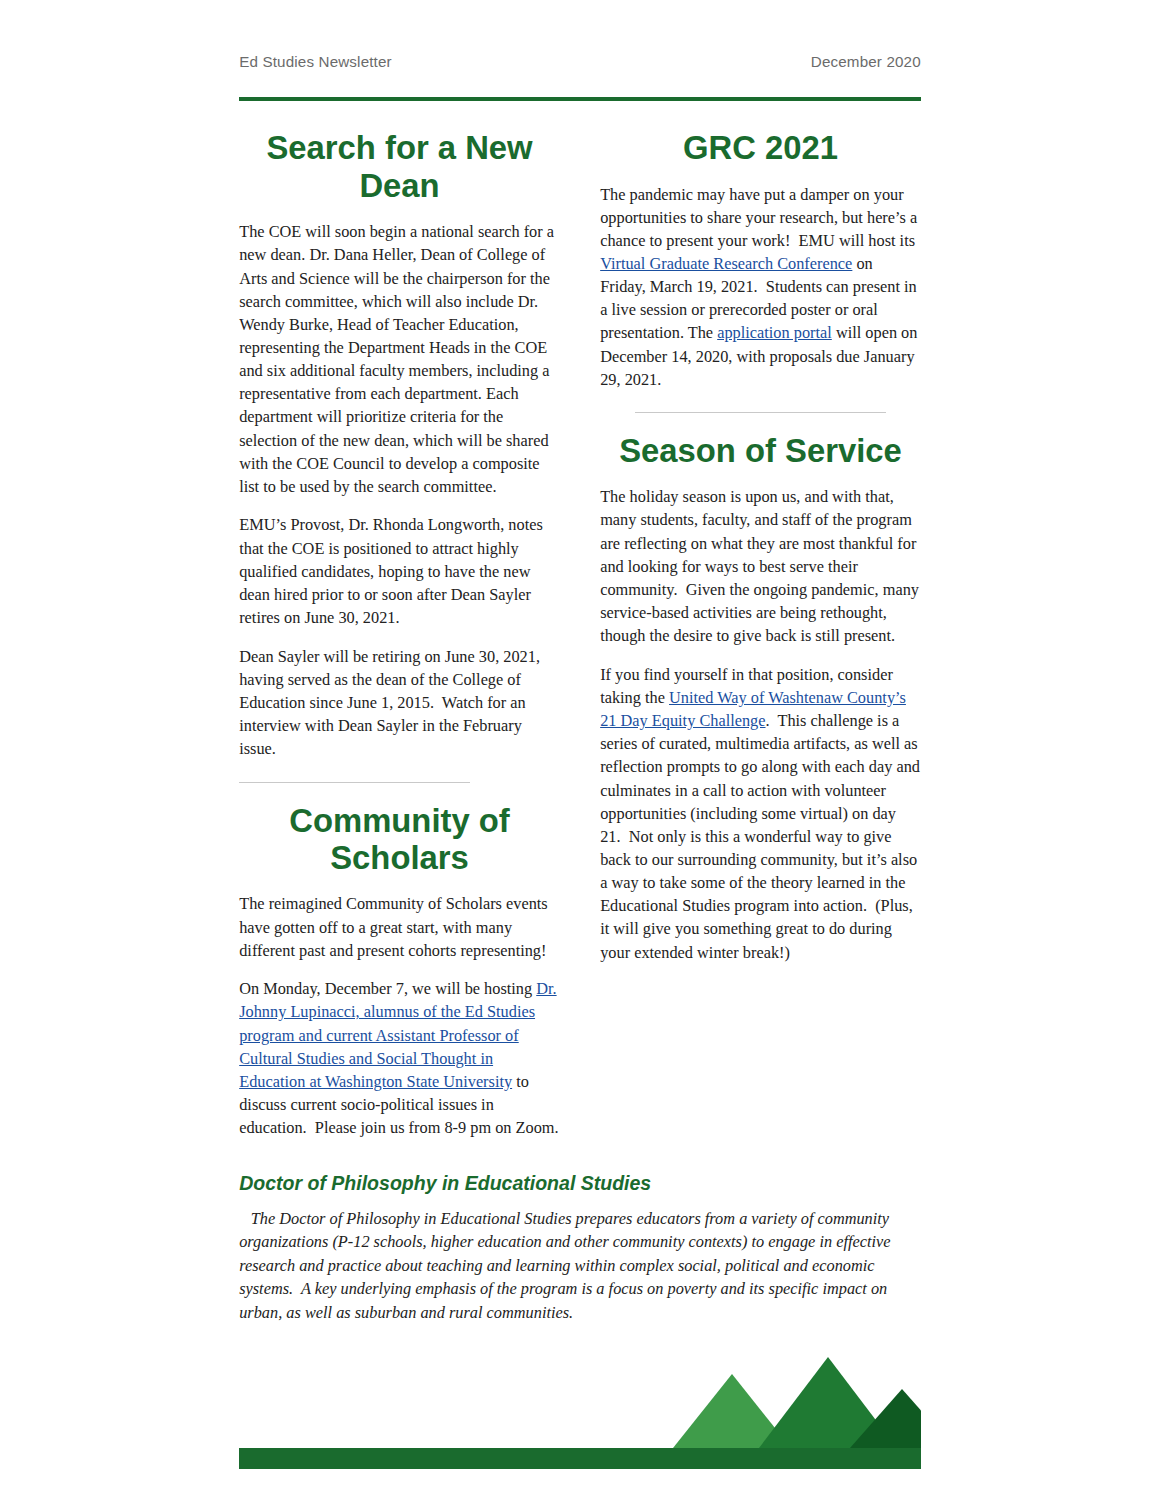Ed Studies Newsletter December 2020
Search for a New Dean
The COE will soon begin a national search for a new dean. Dr. Dana Heller, Dean of College of Arts and Science will be the chairperson for the search committee, which will also include Dr. Wendy Burke, Head of Teacher Education, representing the Department Heads in the COE and six additional faculty members, including a representative from each department. Each department will prioritize criteria for the selection of the new dean, which will be shared with the COE Council to develop a composite list to be used by the search committee.
EMU’s Provost, Dr. Rhonda Longworth, notes that the COE is positioned to attract highly qualified candidates, hoping to have the new dean hired prior to or soon after Dean Sayler retires on June 30, 2021.
Dean Sayler will be retiring on June 30, 2021, having served as the dean of the College of Education since June 1, 2015. Watch for an interview with Dean Sayler in the February issue.
Community of Scholars
The reimagined Community of Scholars events have gotten off to a great start, with many different past and present cohorts representing!
On Monday, December 7, we will be hosting Dr. Johnny Lupinacci, alumnus of the Ed Studies program and current Assistant Professor of Cultural Studies and Social Thought in Education at Washington State University to discuss current socio-political issues in education. Please join us from 8-9 pm on Zoom.
GRC 2021
The pandemic may have put a damper on your opportunities to share your research, but here’s a chance to present your work! EMU will host its Virtual Graduate Research Conference on Friday, March 19, 2021. Students can present in a live session or prerecorded poster or oral presentation. The application portal will open on December 14, 2020, with proposals due January 29, 2021.
Season of Service
The holiday season is upon us, and with that, many students, faculty, and staff of the program are reflecting on what they are most thankful for and looking for ways to best serve their community. Given the ongoing pandemic, many service-based activities are being rethought, though the desire to give back is still present.
If you find yourself in that position, consider taking the United Way of Washtenaw County’s 21 Day Equity Challenge. This challenge is a series of curated, multimedia artifacts, as well as reflection prompts to go along with each day and culminates in a call to action with volunteer opportunities (including some virtual) on day 21. Not only is this a wonderful way to give back to our surrounding community, but it’s also a way to take some of the theory learned in the Educational Studies program into action. (Plus, it will give you something great to do during your extended winter break!)
Doctor of Philosophy in Educational Studies
The Doctor of Philosophy in Educational Studies prepares educators from a variety of community organizations (P-12 schools, higher education and other community contexts) to engage in effective research and practice about teaching and learning within complex social, political and economic systems. A key underlying emphasis of the program is a focus on poverty and its specific impact on urban, as well as suburban and rural communities.